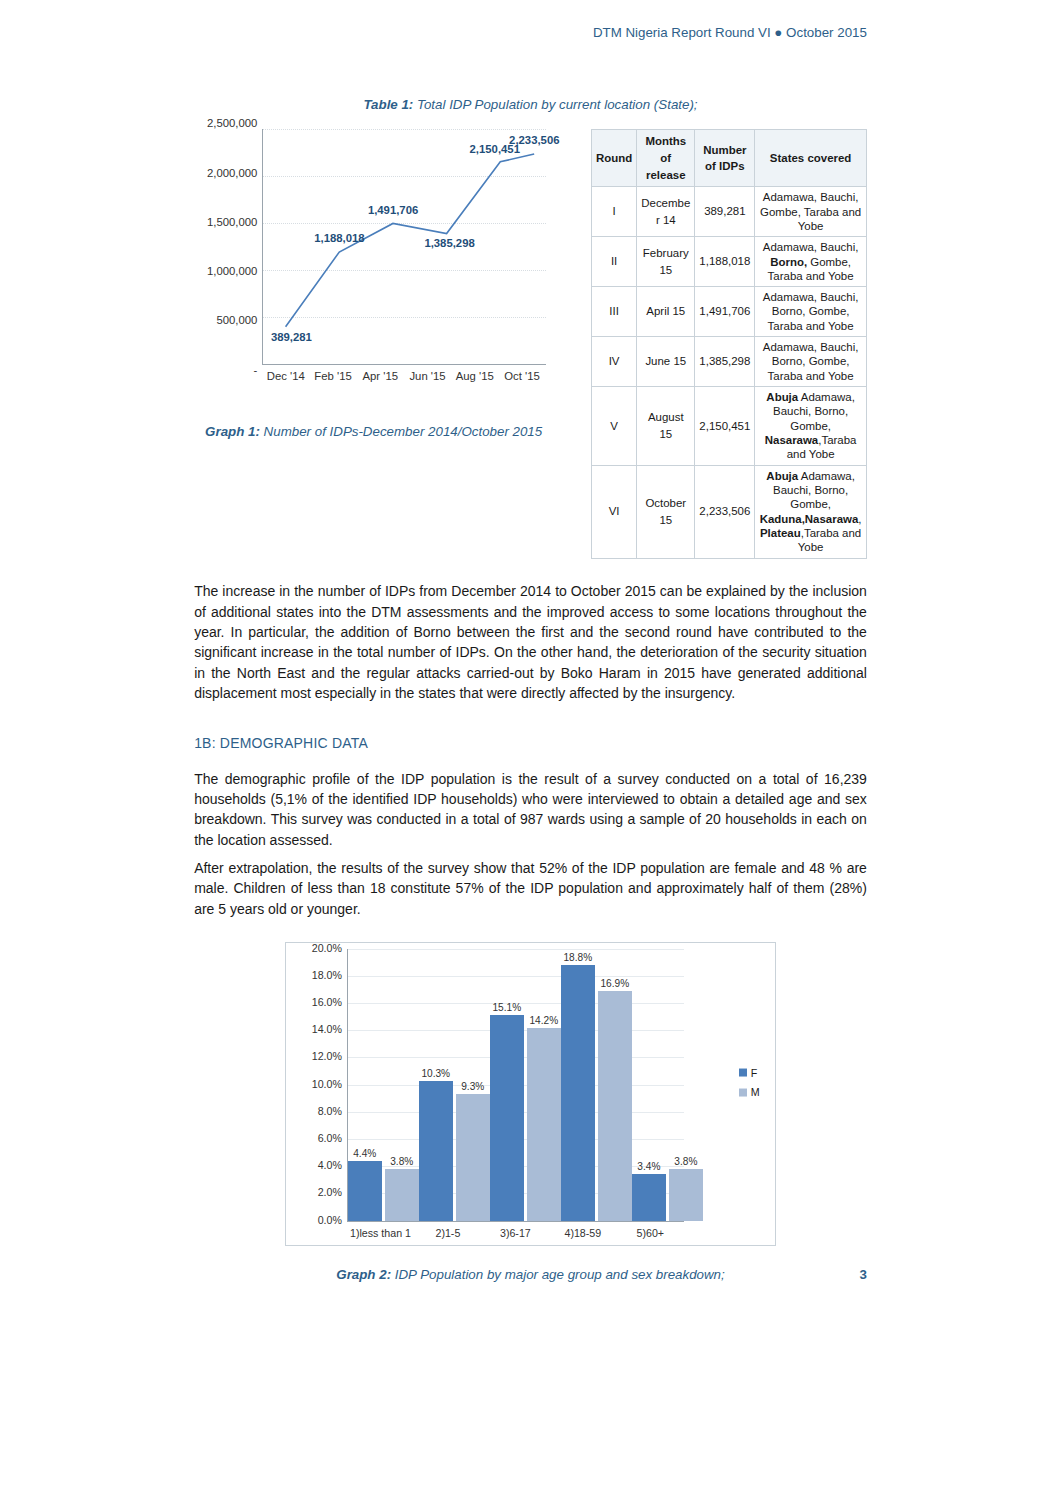DTM Nigeria Report Round VI ● October 2015
Table 1: Total IDP Population by current location (State);
2,500,000 2,000,000 1,500,000 1,000,000 500,000 -
389,281
1,188,018
1,491,706
1,385,298
2,150,451
2,233,506
Dec '14 Feb '15 Apr '15 Jun '15 Aug '15 Oct '15
Graph 1: Number of IDPs-December 2014/October 2015
| Round | Months of release | Number of IDPs | States covered |
| --- | --- | --- | --- |
| I | Decembe r 14 | 389,281 | Adamawa, Bauchi, Gombe, Taraba and Yobe |
| II | February 15 | 1,188,018 | Adamawa, Bauchi, Borno, Gombe, Taraba and Yobe |
| III | April 15 | 1,491,706 | Adamawa, Bauchi, Borno, Gombe, Taraba and Yobe |
| IV | June 15 | 1,385,298 | Adamawa, Bauchi, Borno, Gombe, Taraba and Yobe |
| V | August 15 | 2,150,451 | Abuja Adamawa, Bauchi, Borno, Gombe, Nasarawa ,Taraba and Yobe |
| VI | October 15 | 2,233,506 | Abuja Adamawa, Bauchi, Borno, Gombe, Kaduna,Nasarawa , Plateau ,Taraba and Yobe |
The increase in the number of IDPs from December 2014 to October 2015 can be explained by the inclusion of additional states into the DTM assessments and the improved access to some locations throughout the year. In particular, the addition of Borno between the first and the second round have contributed to the significant increase in the total number of IDPs. On the other hand, the deterioration of the security situation in the North East and the regular attacks carried-out by Boko Haram in 2015 have generated additional displacement most especially in the states that were directly affected by the insurgency.
1B: DEMOGRAPHIC DATA
The demographic profile of the IDP population is the result of a survey conducted on a total of 16,239 households (5,1% of the identified IDP households) who were interviewed to obtain a detailed age and sex breakdown. This survey was conducted in a total of 987 wards using a sample of 20 households in each on the location assessed.
After extrapolation, the results of the survey show that 52% of the IDP population are female and 48 % are male. Children of less than 18 constitute 57% of the IDP population and approximately half of them (28%) are 5 years old or younger.
20.0% 18.0% 16.0% 14.0% 12.0% 10.0% 8.0% 6.0% 4.0% 2.0% 0.0%
4.4%
3.8%
10.3%
9.3%
15.1%
14.2%
18.8%
16.9%
3.4%
3.8%
F
M
1)less than 1 2)1-5 3)6-17 4)18-59 5)60+
Graph 2: IDP Population by major age group and sex breakdown;
3